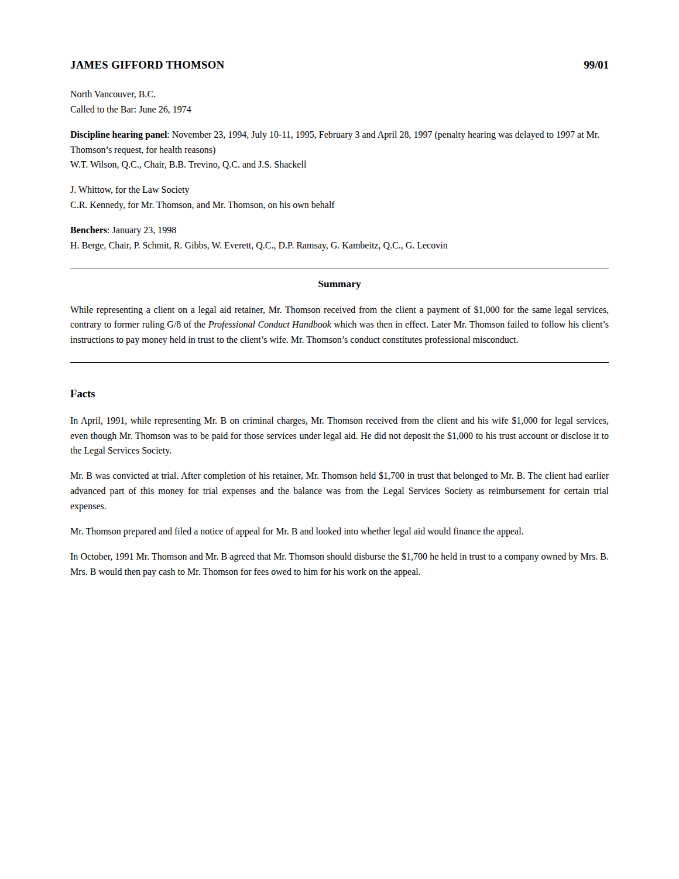JAMES GIFFORD THOMSON 99/01
North Vancouver, B.C.
Called to the Bar: June 26, 1974
Discipline hearing panel: November 23, 1994, July 10-11, 1995, February 3 and April 28, 1997 (penalty hearing was delayed to 1997 at Mr. Thomson’s request, for health reasons)
W.T. Wilson, Q.C., Chair, B.B. Trevino, Q.C. and J.S. Shackell
J. Whittow, for the Law Society
C.R. Kennedy, for Mr. Thomson, and Mr. Thomson, on his own behalf
Benchers: January 23, 1998
H. Berge, Chair, P. Schmit, R. Gibbs, W. Everett, Q.C., D.P. Ramsay, G. Kambeitz, Q.C., G. Lecovin
Summary
While representing a client on a legal aid retainer, Mr. Thomson received from the client a payment of $1,000 for the same legal services, contrary to former ruling G/8 of the Professional Conduct Handbook which was then in effect. Later Mr. Thomson failed to follow his client’s instructions to pay money held in trust to the client’s wife. Mr. Thomson’s conduct constitutes professional misconduct.
Facts
In April, 1991, while representing Mr. B on criminal charges, Mr. Thomson received from the client and his wife $1,000 for legal services, even though Mr. Thomson was to be paid for those services under legal aid. He did not deposit the $1,000 to his trust account or disclose it to the Legal Services Society.
Mr. B was convicted at trial. After completion of his retainer, Mr. Thomson held $1,700 in trust that belonged to Mr. B. The client had earlier advanced part of this money for trial expenses and the balance was from the Legal Services Society as reimbursement for certain trial expenses.
Mr. Thomson prepared and filed a notice of appeal for Mr. B and looked into whether legal aid would finance the appeal.
In October, 1991 Mr. Thomson and Mr. B agreed that Mr. Thomson should disburse the $1,700 he held in trust to a company owned by Mrs. B. Mrs. B would then pay cash to Mr. Thomson for fees owed to him for his work on the appeal.